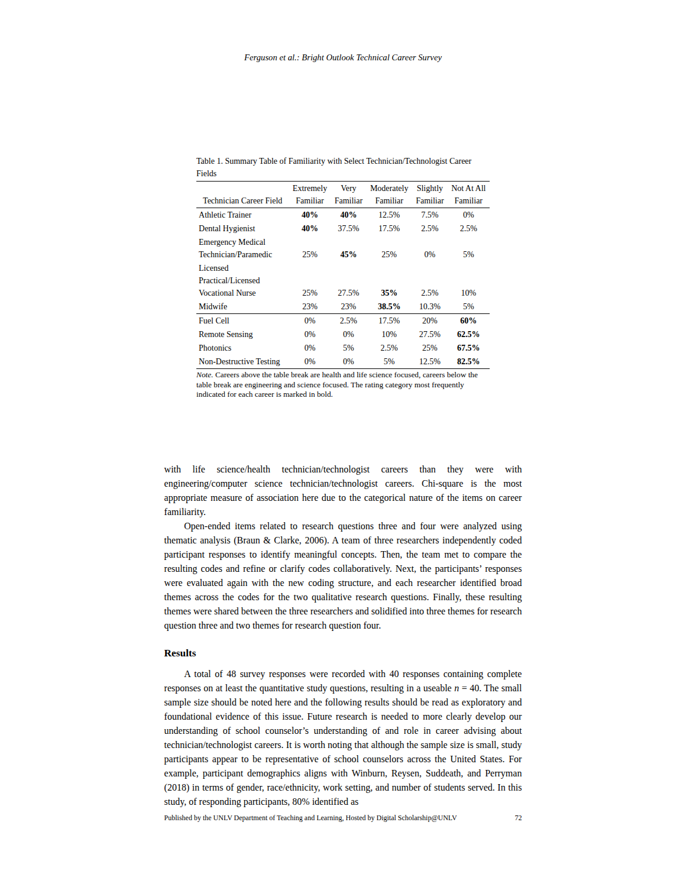Ferguson et al.: Bright Outlook Technical Career Survey
Table 1. Summary Table of Familiarity with Select Technician/Technologist Career Fields
| Technician Career Field | Extremely Familiar | Very Familiar | Moderately Familiar | Slightly Familiar | Not At All Familiar |
| --- | --- | --- | --- | --- | --- |
| Athletic Trainer | 40% | 40% | 12.5% | 7.5% | 0% |
| Dental Hygienist | 40% | 37.5% | 17.5% | 2.5% | 2.5% |
| Emergency Medical Technician/Paramedic | 25% | 45% | 25% | 0% | 5% |
| Licensed Practical/Licensed Vocational Nurse | 25% | 27.5% | 35% | 2.5% | 10% |
| Midwife | 23% | 23% | 38.5% | 10.3% | 5% |
| Fuel Cell | 0% | 2.5% | 17.5% | 20% | 60% |
| Remote Sensing | 0% | 0% | 10% | 27.5% | 62.5% |
| Photonics | 0% | 5% | 2.5% | 25% | 67.5% |
| Non-Destructive Testing | 0% | 0% | 5% | 12.5% | 82.5% |
Note. Careers above the table break are health and life science focused, careers below the table break are engineering and science focused. The rating category most frequently indicated for each career is marked in bold.
with life science/health technician/technologist careers than they were with engineering/computer science technician/technologist careers. Chi-square is the most appropriate measure of association here due to the categorical nature of the items on career familiarity.
Open-ended items related to research questions three and four were analyzed using thematic analysis (Braun & Clarke, 2006). A team of three researchers independently coded participant responses to identify meaningful concepts. Then, the team met to compare the resulting codes and refine or clarify codes collaboratively. Next, the participants’ responses were evaluated again with the new coding structure, and each researcher identified broad themes across the codes for the two qualitative research questions. Finally, these resulting themes were shared between the three researchers and solidified into three themes for research question three and two themes for research question four.
Results
A total of 48 survey responses were recorded with 40 responses containing complete responses on at least the quantitative study questions, resulting in a useable n = 40. The small sample size should be noted here and the following results should be read as exploratory and foundational evidence of this issue. Future research is needed to more clearly develop our understanding of school counselor’s understanding of and role in career advising about technician/technologist careers. It is worth noting that although the sample size is small, study participants appear to be representative of school counselors across the United States. For example, participant demographics aligns with Winburn, Reysen, Suddeath, and Perryman (2018) in terms of gender, race/ethnicity, work setting, and number of students served. In this study, of responding participants, 80% identified as
Published by the UNLV Department of Teaching and Learning, Hosted by Digital Scholarship@UNLV
72